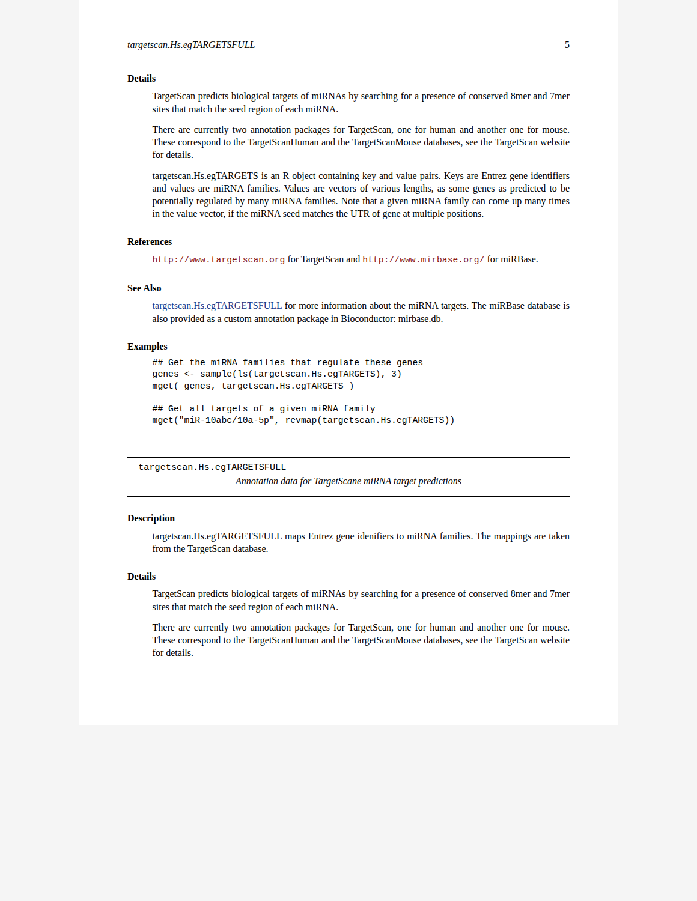targetscan.Hs.egTARGETSFULL 5
Details
TargetScan predicts biological targets of miRNAs by searching for a presence of conserved 8mer and 7mer sites that match the seed region of each miRNA.
There are currently two annotation packages for TargetScan, one for human and another one for mouse. These correspond to the TargetScanHuman and the TargetScanMouse databases, see the TargetScan website for details.
targetscan.Hs.egTARGETS is an R object containing key and value pairs. Keys are Entrez gene identifiers and values are miRNA families. Values are vectors of various lengths, as some genes as predicted to be potentially regulated by many miRNA families. Note that a given miRNA family can come up many times in the value vector, if the miRNA seed matches the UTR of gene at multiple positions.
References
http://www.targetscan.org for TargetScan and http://www.mirbase.org/ for miRBase.
See Also
targetscan.Hs.egTARGETSFULL for more information about the miRNA targets. The miRBase database is also provided as a custom annotation package in Bioconductor: mirbase.db.
Examples
## Get the miRNA families that regulate these genes
genes <- sample(ls(targetscan.Hs.egTARGETS), 3)
mget( genes, targetscan.Hs.egTARGETS )

## Get all targets of a given miRNA family
mget("miR-10abc/10a-5p", revmap(targetscan.Hs.egTARGETS))
targetscan.Hs.egTARGETSFULL
Annotation data for TargetScane miRNA target predictions
Description
targetscan.Hs.egTARGETSFULL maps Entrez gene idenifiers to miRNA families. The mappings are taken from the TargetScan database.
Details
TargetScan predicts biological targets of miRNAs by searching for a presence of conserved 8mer and 7mer sites that match the seed region of each miRNA.
There are currently two annotation packages for TargetScan, one for human and another one for mouse. These correspond to the TargetScanHuman and the TargetScanMouse databases, see the TargetScan website for details.